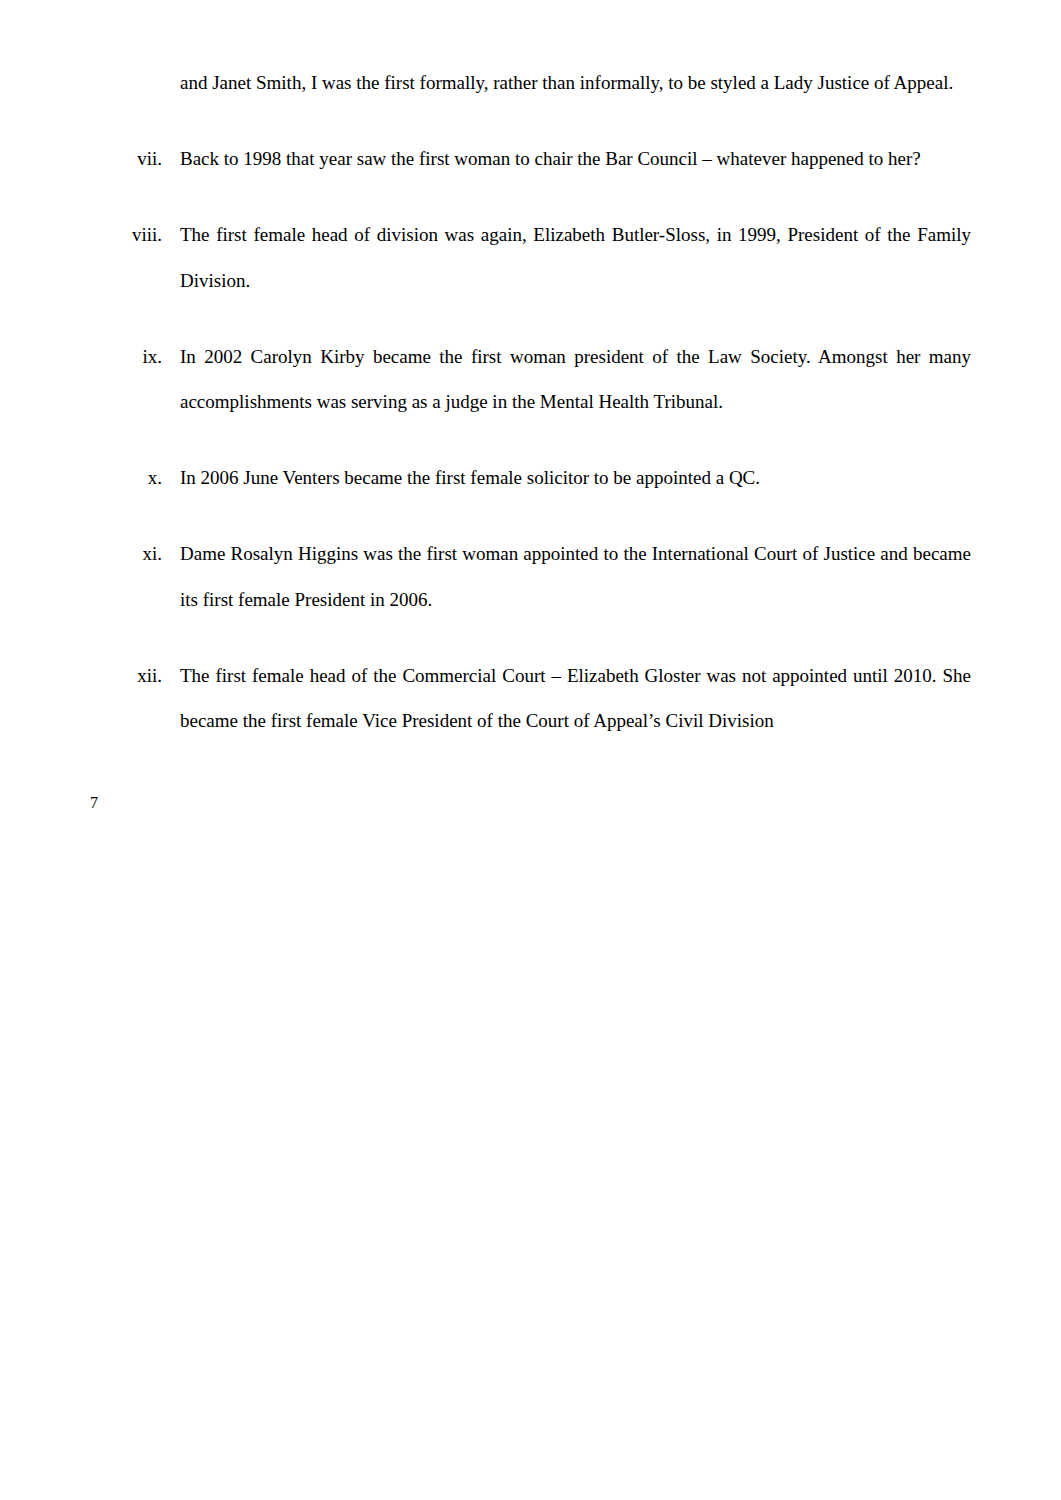and Janet Smith, I was the first formally, rather than informally, to be styled a Lady Justice of Appeal.
vii. Back to 1998 that year saw the first woman to chair the Bar Council – whatever happened to her?
viii. The first female head of division was again, Elizabeth Butler-Sloss, in 1999, President of the Family Division.
ix. In 2002 Carolyn Kirby became the first woman president of the Law Society. Amongst her many accomplishments was serving as a judge in the Mental Health Tribunal.
x. In 2006 June Venters became the first female solicitor to be appointed a QC.
xi. Dame Rosalyn Higgins was the first woman appointed to the International Court of Justice and became its first female President in 2006.
xii. The first female head of the Commercial Court – Elizabeth Gloster was not appointed until 2010. She became the first female Vice President of the Court of Appeal’s Civil Division
7